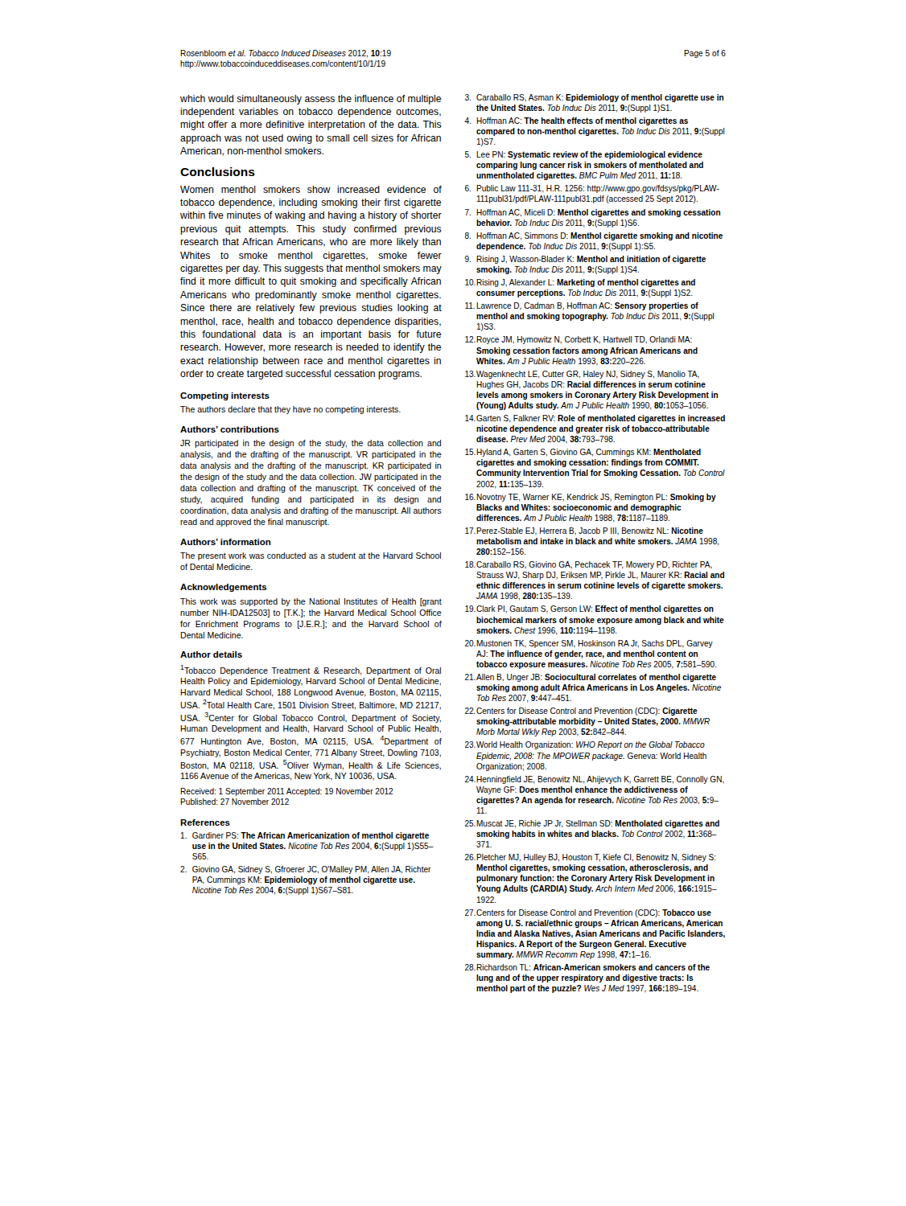Rosenbloom et al. Tobacco Induced Diseases 2012, 10:19
http://www.tobaccoinduceddiseases.com/content/10/1/19
Page 5 of 6
which would simultaneously assess the influence of multiple independent variables on tobacco dependence outcomes, might offer a more definitive interpretation of the data. This approach was not used owing to small cell sizes for African American, non-menthol smokers.
Conclusions
Women menthol smokers show increased evidence of tobacco dependence, including smoking their first cigarette within five minutes of waking and having a history of shorter previous quit attempts. This study confirmed previous research that African Americans, who are more likely than Whites to smoke menthol cigarettes, smoke fewer cigarettes per day. This suggests that menthol smokers may find it more difficult to quit smoking and specifically African Americans who predominantly smoke menthol cigarettes. Since there are relatively few previous studies looking at menthol, race, health and tobacco dependence disparities, this foundational data is an important basis for future research. However, more research is needed to identify the exact relationship between race and menthol cigarettes in order to create targeted successful cessation programs.
Competing interests
The authors declare that they have no competing interests.
Authors’ contributions
JR participated in the design of the study, the data collection and analysis, and the drafting of the manuscript. VR participated in the data analysis and the drafting of the manuscript. KR participated in the design of the study and the data collection. JW participated in the data collection and drafting of the manuscript. TK conceived of the study, acquired funding and participated in its design and coordination, data analysis and drafting of the manuscript. All authors read and approved the final manuscript.
Authors’ information
The present work was conducted as a student at the Harvard School of Dental Medicine.
Acknowledgements
This work was supported by the National Institutes of Health [grant number NIH-IDA12503] to [T.K.]; the Harvard Medical School Office for Enrichment Programs to [J.E.R.]; and the Harvard School of Dental Medicine.
Author details
1Tobacco Dependence Treatment & Research, Department of Oral Health Policy and Epidemiology, Harvard School of Dental Medicine, Harvard Medical School, 188 Longwood Avenue, Boston, MA 02115, USA. 2Total Health Care, 1501 Division Street, Baltimore, MD 21217, USA. 3Center for Global Tobacco Control, Department of Society, Human Development and Health, Harvard School of Public Health, 677 Huntington Ave, Boston, MA 02115, USA. 4Department of Psychiatry, Boston Medical Center, 771 Albany Street, Dowling 7103, Boston, MA 02118, USA. 5Oliver Wyman, Health & Life Sciences, 1166 Avenue of the Americas, New York, NY 10036, USA.
Received: 1 September 2011 Accepted: 19 November 2012
Published: 27 November 2012
References
Gardiner PS: The African Americanization of menthol cigarette use in the United States. Nicotine Tob Res 2004, 6:(Suppl 1)S55–S65.
Giovino GA, Sidney S, Gfroerer JC, O'Malley PM, Allen JA, Richter PA, Cummings KM: Epidemiology of menthol cigarette use. Nicotine Tob Res 2004, 6:(Suppl 1)S67–S81.
Caraballo RS, Asman K: Epidemiology of menthol cigarette use in the United States. Tob Induc Dis 2011, 9:(Suppl 1)S1.
Hoffman AC: The health effects of menthol cigarettes as compared to non-menthol cigarettes. Tob Induc Dis 2011, 9:(Suppl 1)S7.
Lee PN: Systematic review of the epidemiological evidence comparing lung cancer risk in smokers of mentholated and unmentholated cigarettes. BMC Pulm Med 2011, 11: 18.
Public Law 111-31, H.R. 1256: http://www.gpo.gov/fdsys/pkg/PLAW-111publ31/pdf/PLAW-111publ31.pdf (accessed 25 Sept 2012).
Hoffman AC, Miceli D: Menthol cigarettes and smoking cessation behavior. Tob Induc Dis 2011, 9:(Suppl 1)S6.
Hoffman AC, Simmons D: Menthol cigarette smoking and nicotine dependence. Tob Induc Dis 2011, 9:(Suppl 1):S5.
Rising J, Wasson-Blader K: Menthol and initiation of cigarette smoking. Tob Induc Dis 2011, 9:(Suppl 1)S4.
Rising J, Alexander L: Marketing of menthol cigarettes and consumer perceptions. Tob Induc Dis 2011, 9:(Suppl 1)S2.
Lawrence D, Cadman B, Hoffman AC: Sensory properties of menthol and smoking topography. Tob Induc Dis 2011, 9:(Suppl 1)S3.
Royce JM, Hymowitz N, Corbett K, Hartwell TD, Orlandi MA: Smoking cessation factors among African Americans and Whites. Am J Public Health 1993, 83: 220–226.
Wagenknecht LE, Cutter GR, Haley NJ, Sidney S, Manolio TA, Hughes GH, Jacobs DR: Racial differences in serum cotinine levels among smokers in Coronary Artery Risk Development in (Young) Adults study. Am J Public Health 1990, 80: 1053–1056.
Garten S, Falkner RV: Role of mentholated cigarettes in increased nicotine dependence and greater risk of tobacco-attributable disease. Prev Med 2004, 38: 793–798.
Hyland A, Garten S, Giovino GA, Cummings KM: Mentholated cigarettes and smoking cessation: findings from COMMIT. Community Intervention Trial for Smoking Cessation. Tob Control 2002, 11: 135–139.
Novotny TE, Warner KE, Kendrick JS, Remington PL: Smoking by Blacks and Whites: socioeconomic and demographic differences. Am J Public Health 1988, 78: 1187–1189.
Perez-Stable EJ, Herrera B, Jacob P III, Benowitz NL: Nicotine metabolism and intake in black and white smokers. JAMA 1998, 280: 152–156.
Caraballo RS, Giovino GA, Pechacek TF, Mowery PD, Richter PA, Strauss WJ, Sharp DJ, Eriksen MP, Pirkle JL, Maurer KR: Racial and ethnic differences in serum cotinine levels of cigarette smokers. JAMA 1998, 280: 135–139.
Clark PI, Gautam S, Gerson LW: Effect of menthol cigarettes on biochemical markers of smoke exposure among black and white smokers. Chest 1996, 110: 1194–1198.
Mustonen TK, Spencer SM, Hoskinson RA Jr, Sachs DPL, Garvey AJ: The influence of gender, race, and menthol content on tobacco exposure measures. Nicotine Tob Res 2005, 7: 581–590.
Allen B, Unger JB: Sociocultural correlates of menthol cigarette smoking among adult Africa Americans in Los Angeles. Nicotine Tob Res 2007, 9: 447–451.
Centers for Disease Control and Prevention (CDC): Cigarette smoking-attributable morbidity – United States, 2000. MMWR Morb Mortal Wkly Rep 2003, 52: 842–844.
World Health Organization: WHO Report on the Global Tobacco Epidemic, 2008: The MPOWER package. Geneva: World Health Organization; 2008.
Henningfield JE, Benowitz NL, Ahijevych K, Garrett BE, Connolly GN, Wayne GF: Does menthol enhance the addictiveness of cigarettes? An agenda for research. Nicotine Tob Res 2003, 5: 9–11.
Muscat JE, Richie JP Jr, Stellman SD: Mentholated cigarettes and smoking habits in whites and blacks. Tob Control 2002, 11: 368–371.
Pletcher MJ, Hulley BJ, Houston T, Kiefe CI, Benowitz N, Sidney S: Menthol cigarettes, smoking cessation, atherosclerosis, and pulmonary function: the Coronary Artery Risk Development in Young Adults (CARDIA) Study. Arch Intern Med 2006, 166: 1915–1922.
Centers for Disease Control and Prevention (CDC): Tobacco use among U. S. racial/ethnic groups – African Americans, American India and Alaska Natives, Asian Americans and Pacific Islanders, Hispanics. A Report of the Surgeon General. Executive summary. MMWR Recomm Rep 1998, 47: 1–16.
Richardson TL: African-American smokers and cancers of the lung and of the upper respiratory and digestive tracts: Is menthol part of the puzzle? Wes J Med 1997, 166: 189–194.